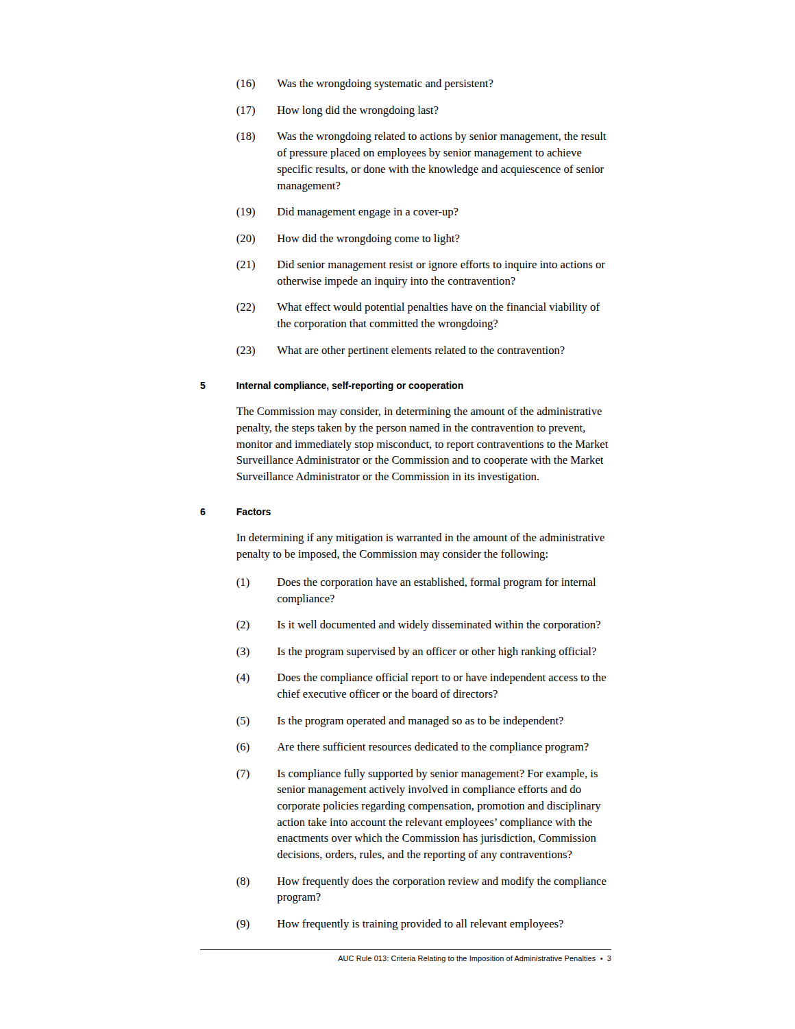(16)
Was the wrongdoing systematic and persistent?
(17)
How long did the wrongdoing last?
(18)
Was the wrongdoing related to actions by senior management, the result of pressure placed on employees by senior management to achieve specific results, or done with the knowledge and acquiescence of senior management?
(19)
Did management engage in a cover-up?
(20)
How did the wrongdoing come to light?
(21)
Did senior management resist or ignore efforts to inquire into actions or otherwise impede an inquiry into the contravention?
(22)
What effect would potential penalties have on the financial viability of the corporation that committed the wrongdoing?
(23)
What are other pertinent elements related to the contravention?
5
Internal compliance, self-reporting or cooperation
The Commission may consider, in determining the amount of the administrative penalty, the steps taken by the person named in the contravention to prevent, monitor and immediately stop misconduct, to report contraventions to the Market Surveillance Administrator or the Commission and to cooperate with the Market Surveillance Administrator or the Commission in its investigation.
6
Factors
In determining if any mitigation is warranted in the amount of the administrative penalty to be imposed, the Commission may consider the following:
(1)
Does the corporation have an established, formal program for internal compliance?
(2)
Is it well documented and widely disseminated within the corporation?
(3)
Is the program supervised by an officer or other high ranking official?
(4)
Does the compliance official report to or have independent access to the chief executive officer or the board of directors?
(5)
Is the program operated and managed so as to be independent?
(6)
Are there sufficient resources dedicated to the compliance program?
(7)
Is compliance fully supported by senior management? For example, is senior management actively involved in compliance efforts and do corporate policies regarding compensation, promotion and disciplinary action take into account the relevant employees’ compliance with the enactments over which the Commission has jurisdiction, Commission decisions, orders, rules, and the reporting of any contraventions?
(8)
How frequently does the corporation review and modify the compliance program?
(9)
How frequently is training provided to all relevant employees?
AUC Rule 013: Criteria Relating to the Imposition of Administrative Penalties • 3